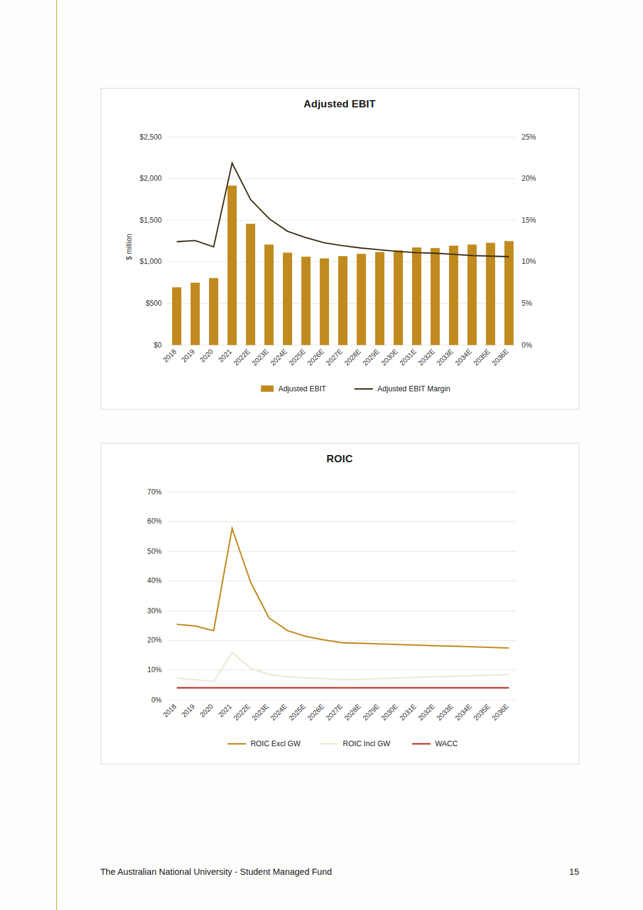Adjusted EBIT
$0 $500 $1,000 $1,500 $2,000 $2,500 0% 5% 10% 15% 20% 25% $ million 2018 2019 2020 2021 2022E 2023E 2024E 2025E 2026E 2027E 2028E 2029E 2030E 2031E 2032E 2033E 2034E 2035E 2036E Adjusted EBIT Adjusted EBIT Margin
ROIC
0% 10% 20% 30% 40% 50% 60% 70% 2018 2019 2020 2021 2022E 2023E 2024E 2025E 2026E 2027E 2028E 2029E 2030E 2031E 2032E 2033E 2034E 2035E 2036E ROIC Excl GW ROIC Incl GW WACC
The Australian National University - Student Managed Fund
15